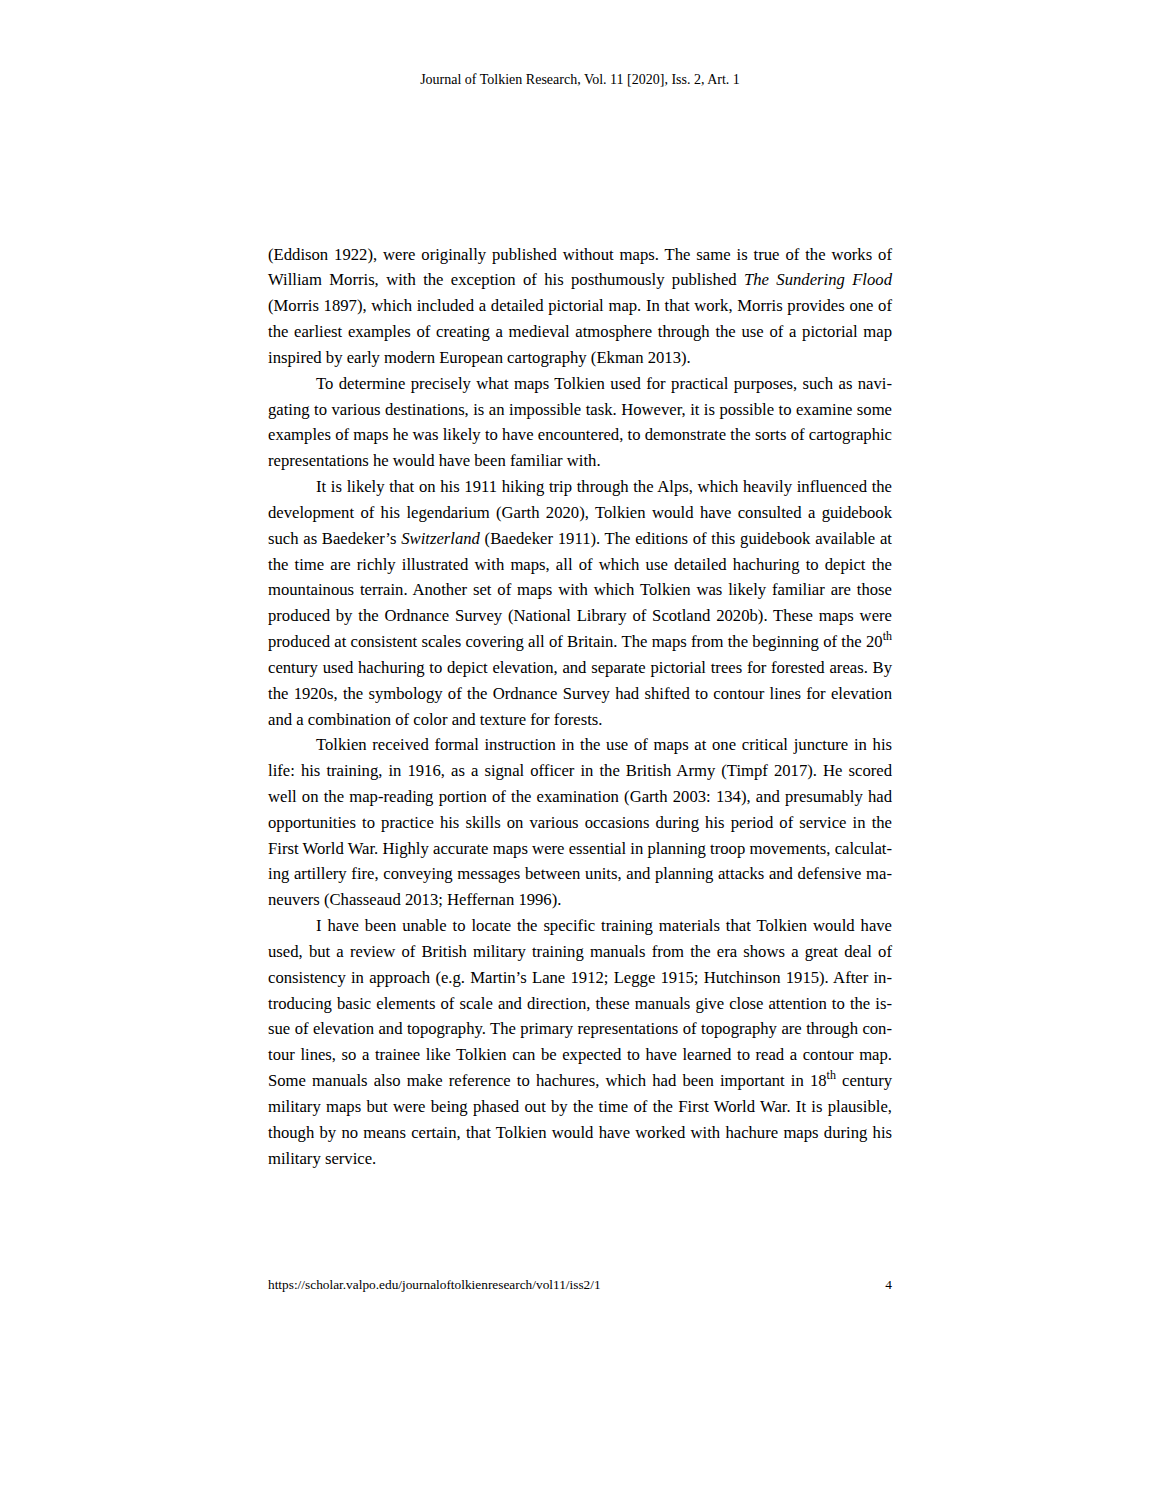Journal of Tolkien Research, Vol. 11 [2020], Iss. 2, Art. 1
(Eddison 1922), were originally published without maps. The same is true of the works of William Morris, with the exception of his posthumously published The Sundering Flood (Morris 1897), which included a detailed pictorial map. In that work, Morris provides one of the earliest examples of creating a medieval atmosphere through the use of a pictorial map inspired by early modern European cartography (Ekman 2013).
To determine precisely what maps Tolkien used for practical purposes, such as navigating to various destinations, is an impossible task. However, it is possible to examine some examples of maps he was likely to have encountered, to demonstrate the sorts of cartographic representations he would have been familiar with.
It is likely that on his 1911 hiking trip through the Alps, which heavily influenced the development of his legendarium (Garth 2020), Tolkien would have consulted a guidebook such as Baedeker’s Switzerland (Baedeker 1911). The editions of this guidebook available at the time are richly illustrated with maps, all of which use detailed hachuring to depict the mountainous terrain. Another set of maps with which Tolkien was likely familiar are those produced by the Ordnance Survey (National Library of Scotland 2020b). These maps were produced at consistent scales covering all of Britain. The maps from the beginning of the 20th century used hachuring to depict elevation, and separate pictorial trees for forested areas. By the 1920s, the symbology of the Ordnance Survey had shifted to contour lines for elevation and a combination of color and texture for forests.
Tolkien received formal instruction in the use of maps at one critical juncture in his life: his training, in 1916, as a signal officer in the British Army (Timpf 2017). He scored well on the map-reading portion of the examination (Garth 2003: 134), and presumably had opportunities to practice his skills on various occasions during his period of service in the First World War. Highly accurate maps were essential in planning troop movements, calculating artillery fire, conveying messages between units, and planning attacks and defensive maneuvers (Chasseaud 2013; Heffernan 1996).
I have been unable to locate the specific training materials that Tolkien would have used, but a review of British military training manuals from the era shows a great deal of consistency in approach (e.g. Martin’s Lane 1912; Legge 1915; Hutchinson 1915). After introducing basic elements of scale and direction, these manuals give close attention to the issue of elevation and topography. The primary representations of topography are through contour lines, so a trainee like Tolkien can be expected to have learned to read a contour map. Some manuals also make reference to hachures, which had been important in 18th century military maps but were being phased out by the time of the First World War. It is plausible, though by no means certain, that Tolkien would have worked with hachure maps during his military service.
https://scholar.valpo.edu/journaloftolkienresearch/vol11/iss2/1 4